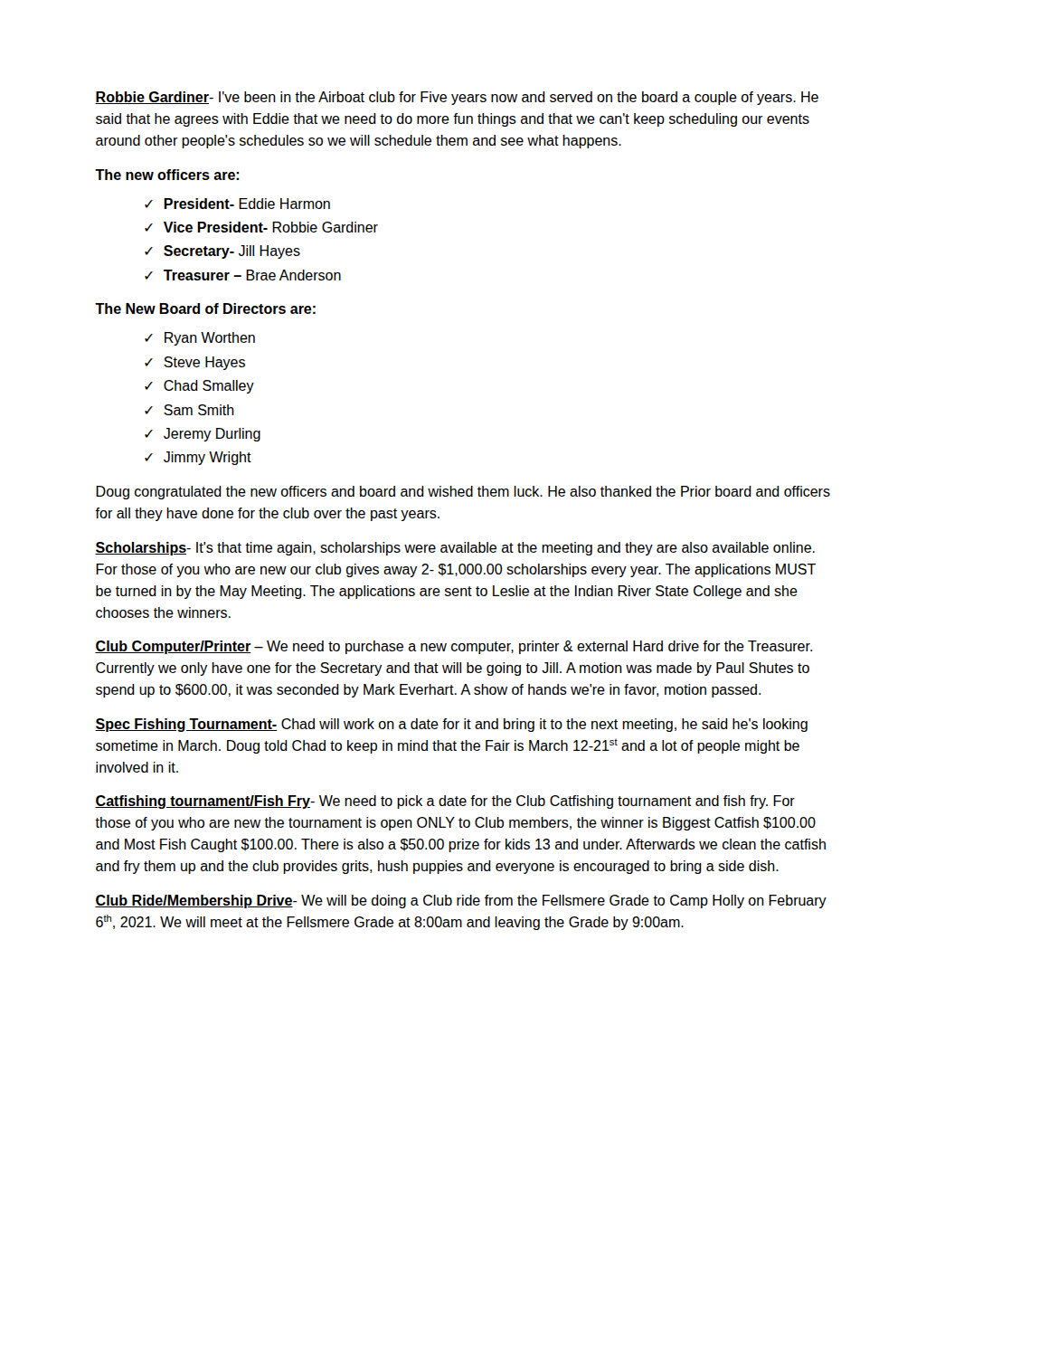Robbie Gardiner- I've been in the Airboat club for Five years now and served on the board a couple of years. He said that he agrees with Eddie that we need to do more fun things and that we can't keep scheduling our events around other people's schedules so we will schedule them and see what happens.
The new officers are:
President- Eddie Harmon
Vice President- Robbie Gardiner
Secretary- Jill Hayes
Treasurer – Brae Anderson
The New Board of Directors are:
Ryan Worthen
Steve Hayes
Chad Smalley
Sam Smith
Jeremy Durling
Jimmy Wright
Doug congratulated the new officers and board and wished them luck. He also thanked the Prior board and officers for all they have done for the club over the past years.
Scholarships- It's that time again, scholarships were available at the meeting and they are also available online. For those of you who are new our club gives away 2- $1,000.00 scholarships every year. The applications MUST be turned in by the May Meeting. The applications are sent to Leslie at the Indian River State College and she chooses the winners.
Club Computer/Printer – We need to purchase a new computer, printer & external Hard drive for the Treasurer. Currently we only have one for the Secretary and that will be going to Jill. A motion was made by Paul Shutes to spend up to $600.00, it was seconded by Mark Everhart. A show of hands we're in favor, motion passed.
Spec Fishing Tournament- Chad will work on a date for it and bring it to the next meeting, he said he's looking sometime in March. Doug told Chad to keep in mind that the Fair is March 12-21st and a lot of people might be involved in it.
Catfishing tournament/Fish Fry- We need to pick a date for the Club Catfishing tournament and fish fry. For those of you who are new the tournament is open ONLY to Club members, the winner is Biggest Catfish $100.00 and Most Fish Caught $100.00. There is also a $50.00 prize for kids 13 and under. Afterwards we clean the catfish and fry them up and the club provides grits, hush puppies and everyone is encouraged to bring a side dish.
Club Ride/Membership Drive- We will be doing a Club ride from the Fellsmere Grade to Camp Holly on February 6th, 2021. We will meet at the Fellsmere Grade at 8:00am and leaving the Grade by 9:00am.